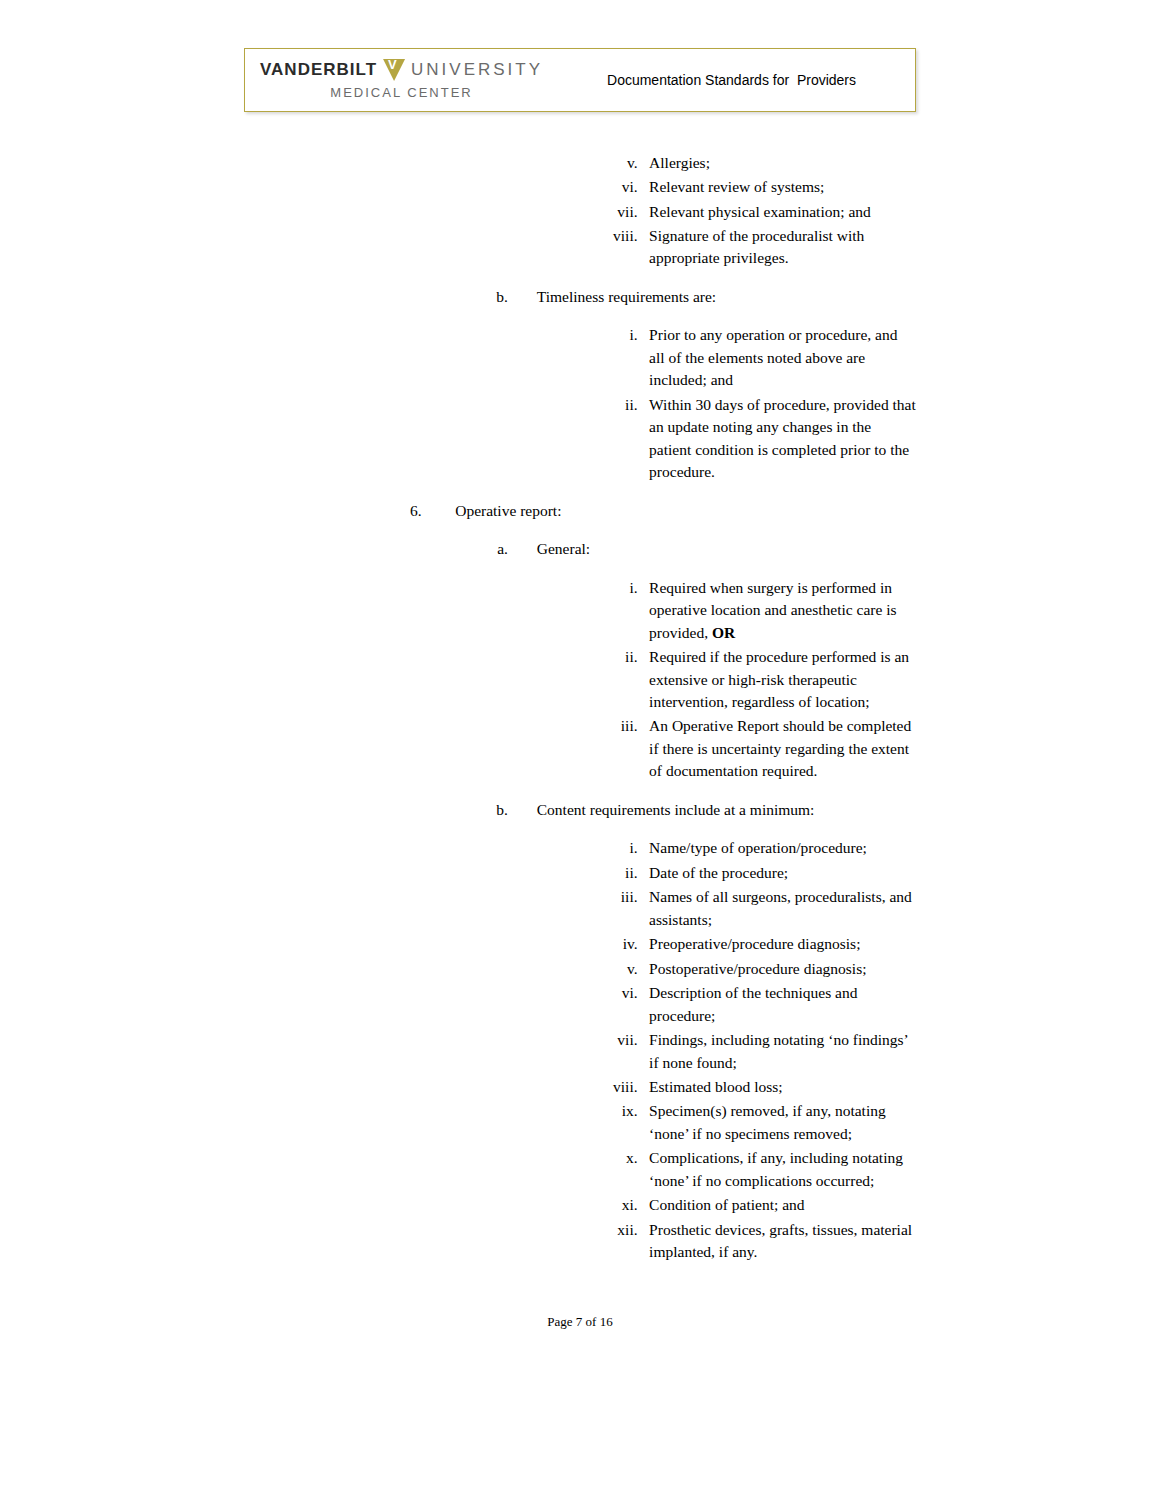VANDERBILT UNIVERSITY
MEDICAL CENTER
Documentation Standards for Providers
v.
Allergies;
vi.
Relevant review of systems;
vii.
Relevant physical examination; and
viii.
Signature of the proceduralist with appropriate privileges.
b.
Timeliness requirements are:
i.
Prior to any operation or procedure, and all of the elements noted above are included; and
ii.
Within 30 days of procedure, provided that an update noting any changes in the patient condition is completed prior to the procedure.
6.
Operative report:
a.
General:
i.
Required when surgery is performed in operative location and anesthetic care is provided, OR
ii.
Required if the procedure performed is an extensive or high-risk therapeutic intervention, regardless of location;
iii.
An Operative Report should be completed if there is uncertainty regarding the extent of documentation required.
b.
Content requirements include at a minimum:
i.
Name/type of operation/procedure;
ii.
Date of the procedure;
iii.
Names of all surgeons, proceduralists, and assistants;
iv.
Preoperative/procedure diagnosis;
v.
Postoperative/procedure diagnosis;
vi.
Description of the techniques and procedure;
vii.
Findings, including notating ‘no findings’ if none found;
viii.
Estimated blood loss;
ix.
Specimen(s) removed, if any, notating ‘none’ if no specimens removed;
x.
Complications, if any, including notating ‘none’ if no complications occurred;
xi.
Condition of patient; and
xii.
Prosthetic devices, grafts, tissues, material implanted, if any.
Page 7 of 16